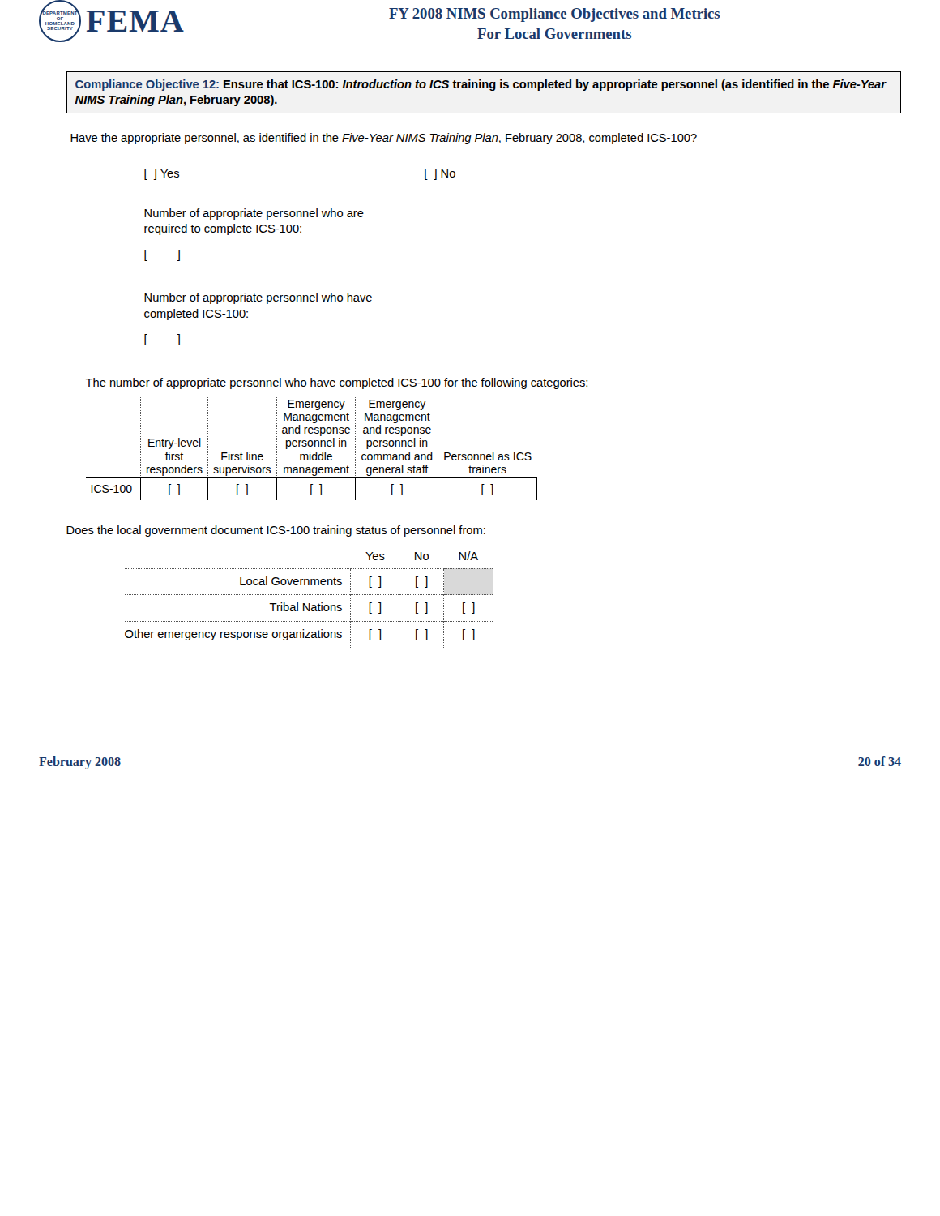DEPARTMENT
OF
HOMELAND
SECURITY
FEMA
FY 2008 NIMS Compliance Objectives and Metrics For Local Governments
Compliance Objective 12: Ensure that ICS-100: Introduction to ICS training is completed by appropriate personnel (as identified in the Five-Year NIMS Training Plan, February 2008).
Have the appropriate personnel, as identified in the Five-Year NIMS Training Plan, February 2008, completed ICS-100?
[ ] Yes
[ ] No
Number of appropriate personnel who are
required to complete ICS-100:
[ ]
Number of appropriate personnel who have
completed ICS-100:
[ ]
The number of appropriate personnel who have completed ICS-100 for the following categories:
| | Entry-level first responders | First line supervisors | Emergency Management and response personnel in middle management | Emergency Management and response personnel in command and general staff | Personnel as ICS trainers |
| --- | --- | --- | --- | --- | --- |
| ICS-100 | [ ] | [ ] | [ ] | [ ] | [ ] |
Does the local government document ICS-100 training status of personnel from:
| | Yes | No | N/A |
| --- | --- | --- | --- |
| Local Governments | [ ] | [ ] | |
| Tribal Nations | [ ] | [ ] | [ ] |
| Other emergency response organizations | [ ] | [ ] | [ ] |
February 2008
20 of 34